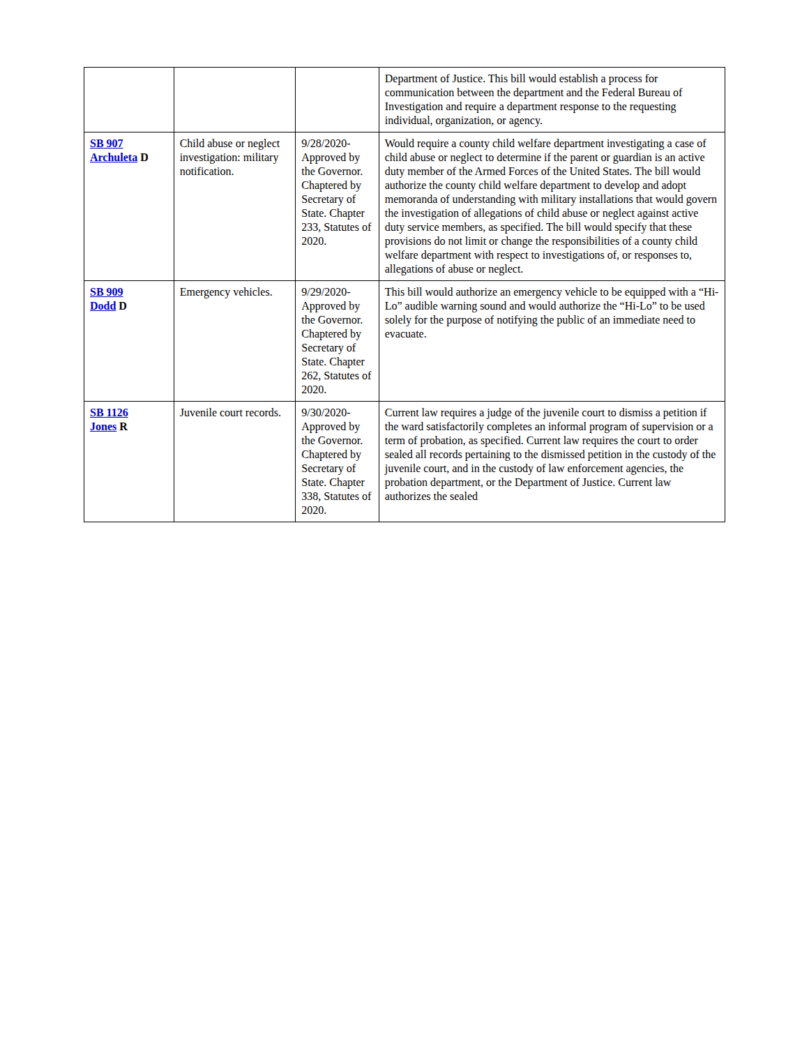| | | | Department of Justice. This bill would establish a process for communication between the department and the Federal Bureau of Investigation and require a department response to the requesting individual, organization, or agency. |
| SB 907 Archuleta D | Child abuse or neglect investigation: military notification. | 9/28/2020-Approved by the Governor. Chaptered by Secretary of State. Chapter 233, Statutes of 2020. | Would require a county child welfare department investigating a case of child abuse or neglect to determine if the parent or guardian is an active duty member of the Armed Forces of the United States. The bill would authorize the county child welfare department to develop and adopt memoranda of understanding with military installations that would govern the investigation of allegations of child abuse or neglect against active duty service members, as specified. The bill would specify that these provisions do not limit or change the responsibilities of a county child welfare department with respect to investigations of, or responses to, allegations of abuse or neglect. |
| SB 909 Dodd D | Emergency vehicles. | 9/29/2020-Approved by the Governor. Chaptered by Secretary of State. Chapter 262, Statutes of 2020. | This bill would authorize an emergency vehicle to be equipped with a “Hi-Lo” audible warning sound and would authorize the “Hi-Lo” to be used solely for the purpose of notifying the public of an immediate need to evacuate. |
| SB 1126 Jones R | Juvenile court records. | 9/30/2020-Approved by the Governor. Chaptered by Secretary of State. Chapter 338, Statutes of 2020. | Current law requires a judge of the juvenile court to dismiss a petition if the ward satisfactorily completes an informal program of supervision or a term of probation, as specified. Current law requires the court to order sealed all records pertaining to the dismissed petition in the custody of the juvenile court, and in the custody of law enforcement agencies, the probation department, or the Department of Justice. Current law authorizes the sealed |